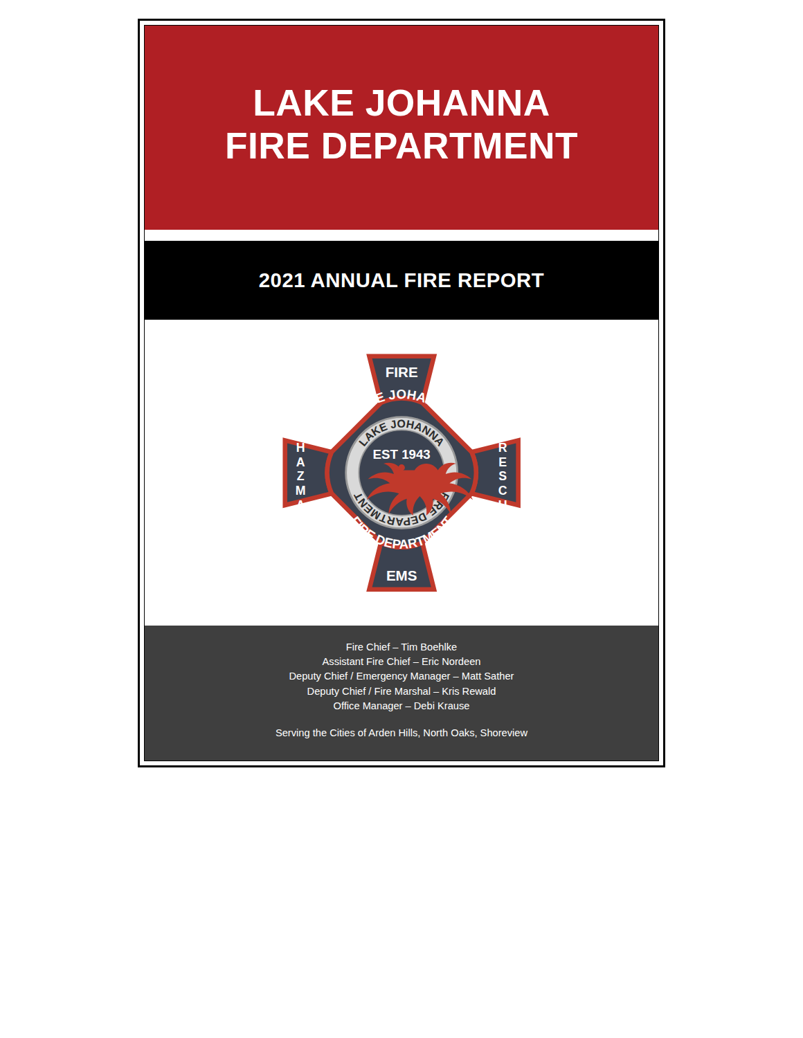LAKE JOHANNA
FIRE DEPARTMENT
2021 ANNUAL FIRE REPORT
FIRE EMS H A Z M A T R E S C U E LAKE JOHANNA FIRE DEPARTMENT LAKE JOHANNA FIRE DEPARTMENT EST 1943
Fire Chief – Tim Boehlke
Assistant Fire Chief – Eric Nordeen
Deputy Chief / Emergency Manager – Matt Sather
Deputy Chief / Fire Marshal – Kris Rewald
Office Manager – Debi Krause
Serving the Cities of Arden Hills, North Oaks, Shoreview